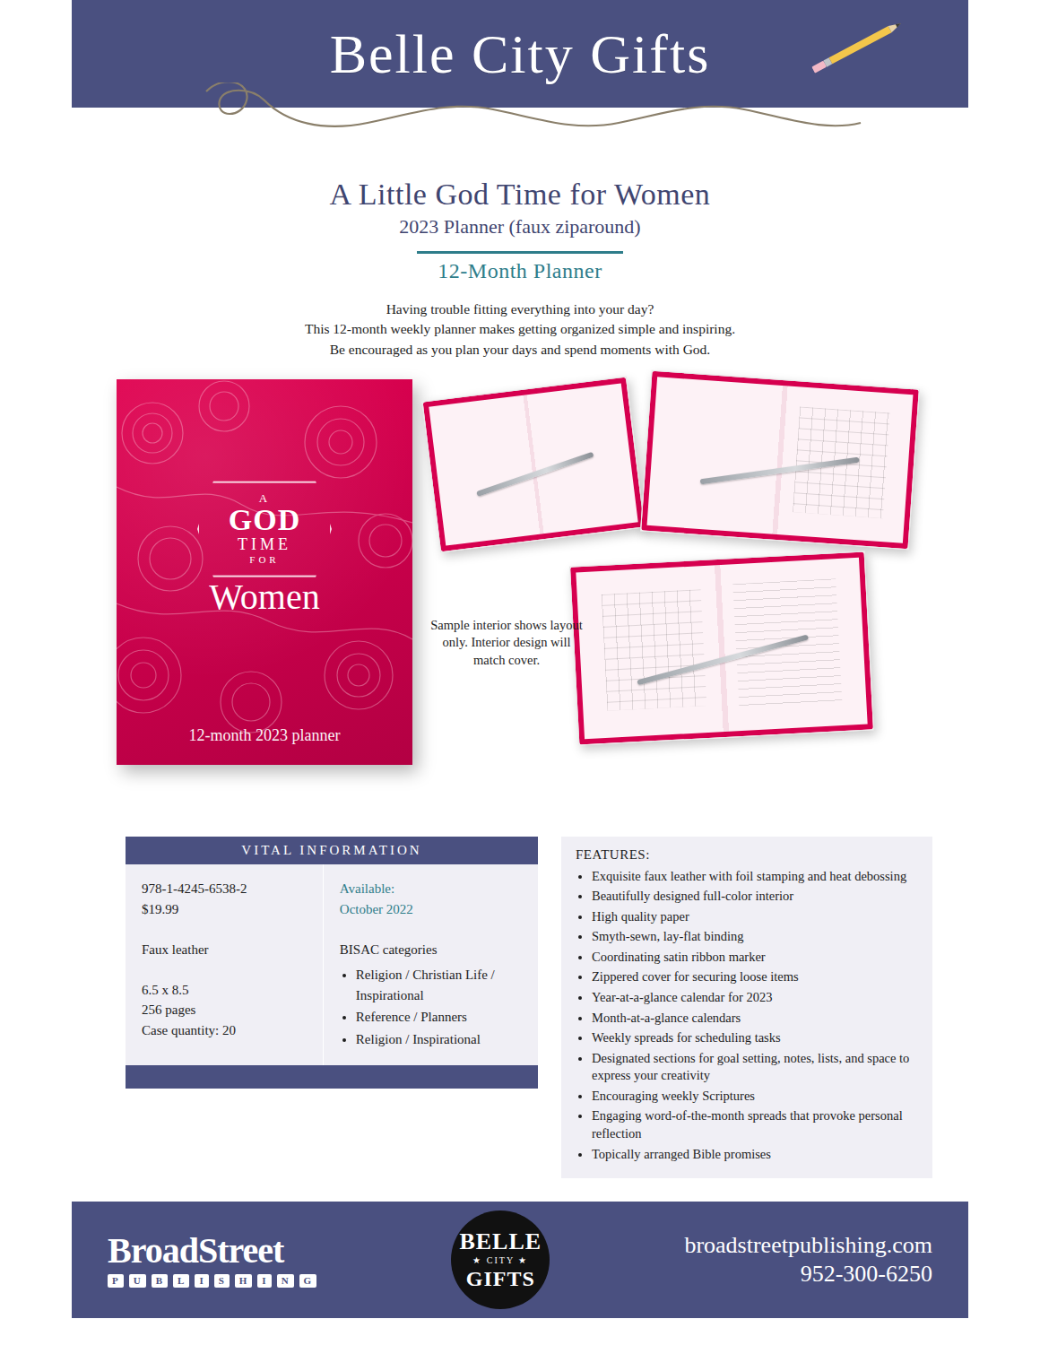Belle City Gifts
A Little God Time for Women
2023 Planner (faux ziparound)
12-Month Planner
Having trouble fitting everything into your day?
This 12-month weekly planner makes getting organized simple and inspiring.
Be encouraged as you plan your days and spend moments with God.
A
GOD
TIME
FOR
Women
12-month 2023 planner
Sample interior shows layout only. Interior design will match cover.
VITAL INFORMATION
978-1-4245-6538-2
$19.99
Faux leather
6.5 x 8.5
256 pages
Case quantity: 20
Available:
October 2022
BISAC categories
Religion / Christian Life / Inspirational
Reference / Planners
Religion / Inspirational
FEATURES:
Exquisite faux leather with foil stamping and heat debossing
Beautifully designed full-color interior
High quality paper
Smyth-sewn, lay-flat binding
Coordinating satin ribbon marker
Zippered cover for securing loose items
Year-at-a-glance calendar for 2023
Month-at-a-glance calendars
Weekly spreads for scheduling tasks
Designated sections for goal setting, notes, lists, and space to express your creativity
Encouraging weekly Scriptures
Engaging word-of-the-month spreads that provoke personal reflection
Topically arranged Bible promises
BroadStreet PUBLISHING
BELLE
★ CITY ★
GIFTS
broadstreetpublishing.com
952-300-6250